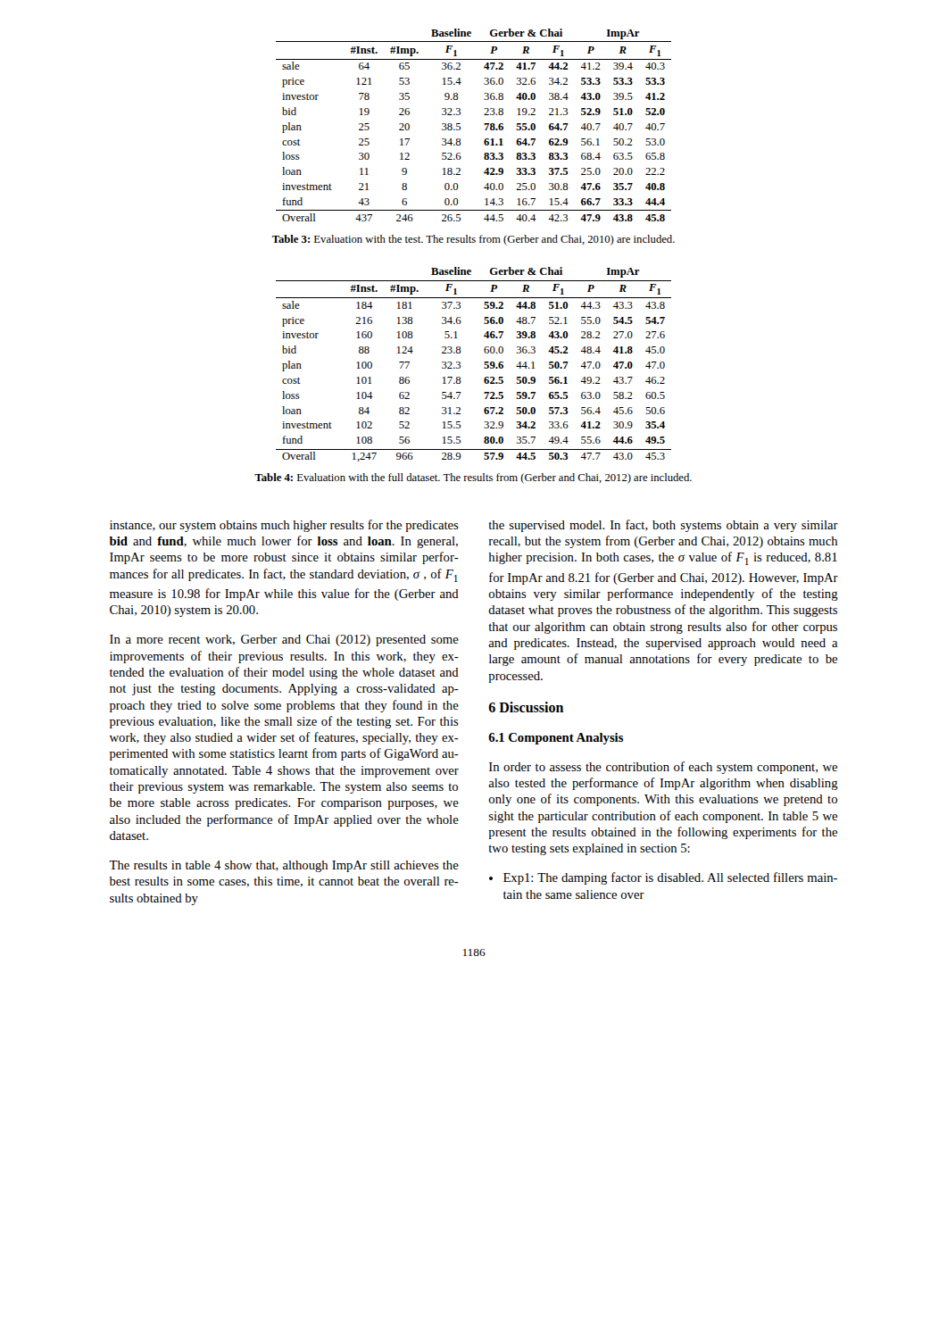| | | | Baseline | Gerber & Chai | ImpAr |
| --- | --- | --- | --- | --- | --- |
| | #Inst. | #Imp. | F 1 | P | R | F 1 | P | R | F 1 |
| sale | 64 | 65 | 36.2 | 47.2 | 41.7 | 44.2 | 41.2 | 39.4 | 40.3 |
| price | 121 | 53 | 15.4 | 36.0 | 32.6 | 34.2 | 53.3 | 53.3 | 53.3 |
| investor | 78 | 35 | 9.8 | 36.8 | 40.0 | 38.4 | 43.0 | 39.5 | 41.2 |
| bid | 19 | 26 | 32.3 | 23.8 | 19.2 | 21.3 | 52.9 | 51.0 | 52.0 |
| plan | 25 | 20 | 38.5 | 78.6 | 55.0 | 64.7 | 40.7 | 40.7 | 40.7 |
| cost | 25 | 17 | 34.8 | 61.1 | 64.7 | 62.9 | 56.1 | 50.2 | 53.0 |
| loss | 30 | 12 | 52.6 | 83.3 | 83.3 | 83.3 | 68.4 | 63.5 | 65.8 |
| loan | 11 | 9 | 18.2 | 42.9 | 33.3 | 37.5 | 25.0 | 20.0 | 22.2 |
| investment | 21 | 8 | 0.0 | 40.0 | 25.0 | 30.8 | 47.6 | 35.7 | 40.8 |
| fund | 43 | 6 | 0.0 | 14.3 | 16.7 | 15.4 | 66.7 | 33.3 | 44.4 |
| Overall | 437 | 246 | 26.5 | 44.5 | 40.4 | 42.3 | 47.9 | 43.8 | 45.8 |
Table 3: Evaluation with the test. The results from (Gerber and Chai, 2010) are included.
| | | | Baseline | Gerber & Chai | ImpAr |
| --- | --- | --- | --- | --- | --- |
| | #Inst. | #Imp. | F 1 | P | R | F 1 | P | R | F 1 |
| sale | 184 | 181 | 37.3 | 59.2 | 44.8 | 51.0 | 44.3 | 43.3 | 43.8 |
| price | 216 | 138 | 34.6 | 56.0 | 48.7 | 52.1 | 55.0 | 54.5 | 54.7 |
| investor | 160 | 108 | 5.1 | 46.7 | 39.8 | 43.0 | 28.2 | 27.0 | 27.6 |
| bid | 88 | 124 | 23.8 | 60.0 | 36.3 | 45.2 | 48.4 | 41.8 | 45.0 |
| plan | 100 | 77 | 32.3 | 59.6 | 44.1 | 50.7 | 47.0 | 47.0 | 47.0 |
| cost | 101 | 86 | 17.8 | 62.5 | 50.9 | 56.1 | 49.2 | 43.7 | 46.2 |
| loss | 104 | 62 | 54.7 | 72.5 | 59.7 | 65.5 | 63.0 | 58.2 | 60.5 |
| loan | 84 | 82 | 31.2 | 67.2 | 50.0 | 57.3 | 56.4 | 45.6 | 50.6 |
| investment | 102 | 52 | 15.5 | 32.9 | 34.2 | 33.6 | 41.2 | 30.9 | 35.4 |
| fund | 108 | 56 | 15.5 | 80.0 | 35.7 | 49.4 | 55.6 | 44.6 | 49.5 |
| Overall | 1,247 | 966 | 28.9 | 57.9 | 44.5 | 50.3 | 47.7 | 43.0 | 45.3 |
Table 4: Evaluation with the full dataset. The results from (Gerber and Chai, 2012) are included.
instance, our system obtains much higher results for the predicates bid and fund, while much lower for loss and loan. In general, ImpAr seems to be more robust since it obtains similar performances for all predicates. In fact, the standard deviation, σ , of F1 measure is 10.98 for ImpAr while this value for the (Gerber and Chai, 2010) system is 20.00.
In a more recent work, Gerber and Chai (2012) presented some improvements of their previous results. In this work, they extended the evaluation of their model using the whole dataset and not just the testing documents. Applying a cross-validated approach they tried to solve some problems that they found in the previous evaluation, like the small size of the testing set. For this work, they also studied a wider set of features, specially, they experimented with some statistics learnt from parts of GigaWord automatically annotated. Table 4 shows that the improvement over their previous system was remarkable. The system also seems to be more stable across predicates. For comparison purposes, we also included the performance of ImpAr applied over the whole dataset.
The results in table 4 show that, although ImpAr still achieves the best results in some cases, this time, it cannot beat the overall results obtained by
the supervised model. In fact, both systems obtain a very similar recall, but the system from (Gerber and Chai, 2012) obtains much higher precision. In both cases, the σ value of F1 is reduced, 8.81 for ImpAr and 8.21 for (Gerber and Chai, 2012). However, ImpAr obtains very similar performance independently of the testing dataset what proves the robustness of the algorithm. This suggests that our algorithm can obtain strong results also for other corpus and predicates. Instead, the supervised approach would need a large amount of manual annotations for every predicate to be processed.
6 Discussion
6.1 Component Analysis
In order to assess the contribution of each system component, we also tested the performance of ImpAr algorithm when disabling only one of its components. With this evaluations we pretend to sight the particular contribution of each component. In table 5 we present the results obtained in the following experiments for the two testing sets explained in section 5:
Exp1: The damping factor is disabled. All selected fillers maintain the same salience over
1186